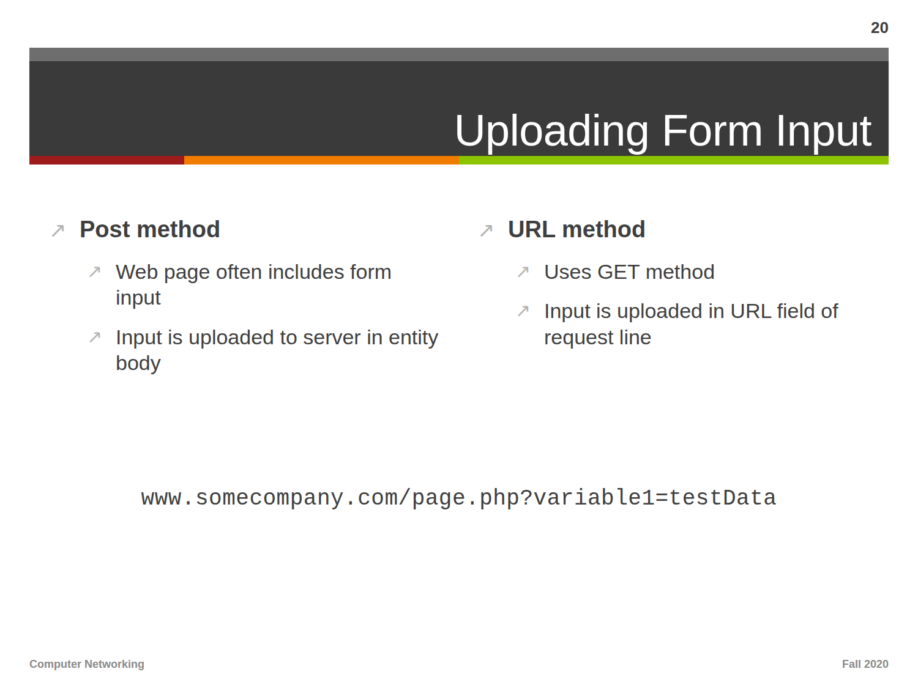20
Uploading Form Input
↗ Post method
↗ Web page often includes form input
↗ Input is uploaded to server in entity body
↗ URL method
↗ Uses GET method
↗ Input is uploaded in URL field of request line
www.somecompany.com/page.php?variable1=testData
Computer Networking Fall 2020